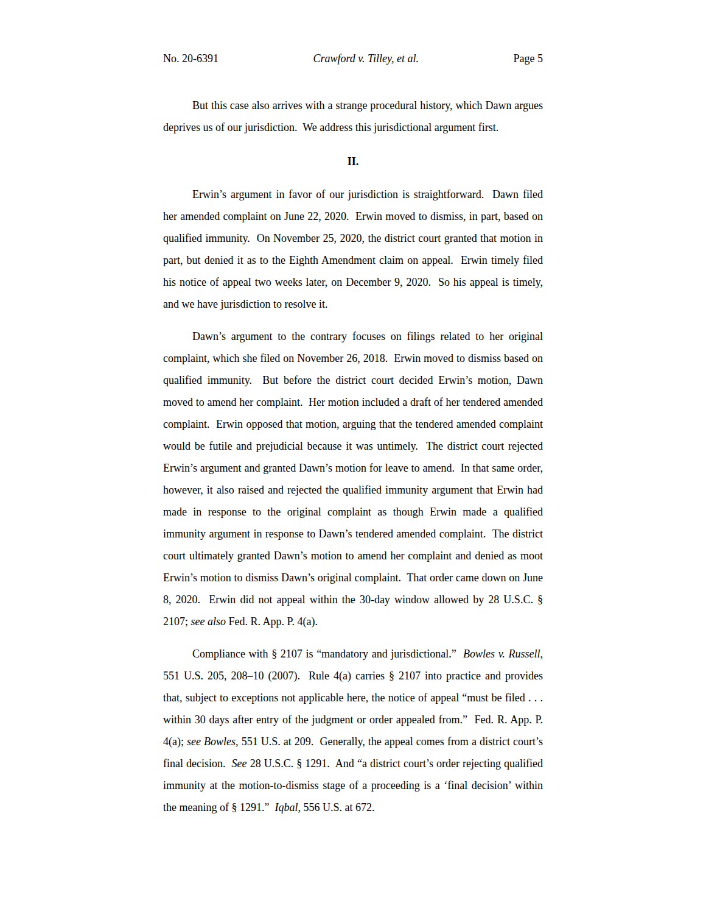No. 20-6391 Crawford v. Tilley, et al. Page 5
But this case also arrives with a strange procedural history, which Dawn argues deprives us of our jurisdiction. We address this jurisdictional argument first.
II.
Erwin’s argument in favor of our jurisdiction is straightforward. Dawn filed her amended complaint on June 22, 2020. Erwin moved to dismiss, in part, based on qualified immunity. On November 25, 2020, the district court granted that motion in part, but denied it as to the Eighth Amendment claim on appeal. Erwin timely filed his notice of appeal two weeks later, on December 9, 2020. So his appeal is timely, and we have jurisdiction to resolve it.
Dawn’s argument to the contrary focuses on filings related to her original complaint, which she filed on November 26, 2018. Erwin moved to dismiss based on qualified immunity. But before the district court decided Erwin’s motion, Dawn moved to amend her complaint. Her motion included a draft of her tendered amended complaint. Erwin opposed that motion, arguing that the tendered amended complaint would be futile and prejudicial because it was untimely. The district court rejected Erwin’s argument and granted Dawn’s motion for leave to amend. In that same order, however, it also raised and rejected the qualified immunity argument that Erwin had made in response to the original complaint as though Erwin made a qualified immunity argument in response to Dawn’s tendered amended complaint. The district court ultimately granted Dawn’s motion to amend her complaint and denied as moot Erwin’s motion to dismiss Dawn’s original complaint. That order came down on June 8, 2020. Erwin did not appeal within the 30-day window allowed by 28 U.S.C. § 2107; see also Fed. R. App. P. 4(a).
Compliance with § 2107 is “mandatory and jurisdictional.” Bowles v. Russell, 551 U.S. 205, 208–10 (2007). Rule 4(a) carries § 2107 into practice and provides that, subject to exceptions not applicable here, the notice of appeal “must be filed . . . within 30 days after entry of the judgment or order appealed from.” Fed. R. App. P. 4(a); see Bowles, 551 U.S. at 209. Generally, the appeal comes from a district court’s final decision. See 28 U.S.C. § 1291. And “a district court’s order rejecting qualified immunity at the motion-to-dismiss stage of a proceeding is a ‘final decision’ within the meaning of § 1291.” Iqbal, 556 U.S. at 672.